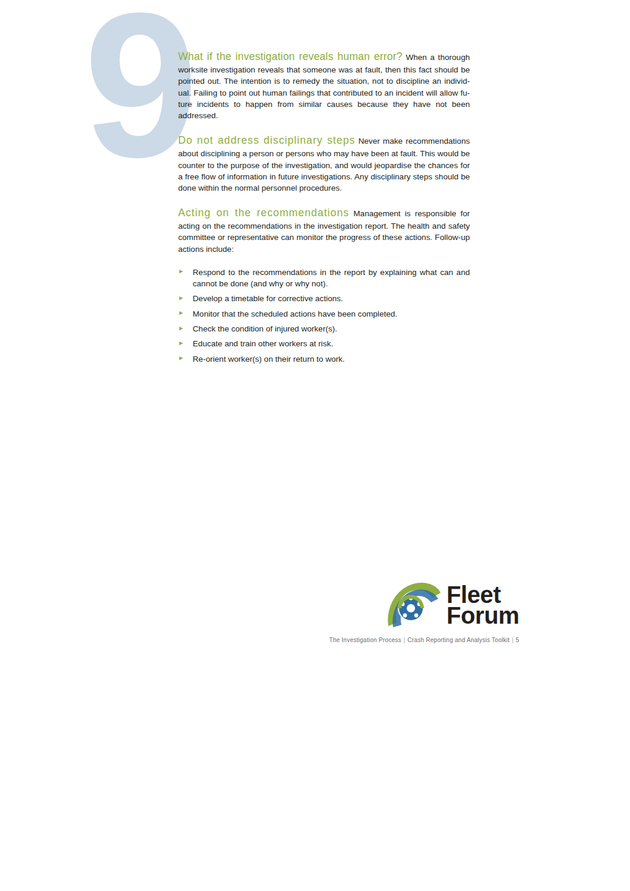9
What if the investigation reveals human error? When a thorough worksite investigation reveals that someone was at fault, then this fact should be pointed out. The intention is to remedy the situation, not to discipline an individual. Failing to point out human failings that contributed to an incident will allow future incidents to happen from similar causes because they have not been addressed.
Do not address disciplinary steps Never make recommendations about disciplining a person or persons who may have been at fault. This would be counter to the purpose of the investigation, and would jeopardise the chances for a free flow of information in future investigations. Any disciplinary steps should be done within the normal personnel procedures.
Acting on the recommendations Management is responsible for acting on the recommendations in the investigation report. The health and safety committee or representative can monitor the progress of these actions. Follow-up actions include:
Respond to the recommendations in the report by explaining what can and cannot be done (and why or why not).
Develop a timetable for corrective actions.
Monitor that the scheduled actions have been completed.
Check the condition of injured worker(s).
Educate and train other workers at risk.
Re-orient worker(s) on their return to work.
Fleet Forum
The Investigation Process|Crash Reporting and Analysis Toolkit|5